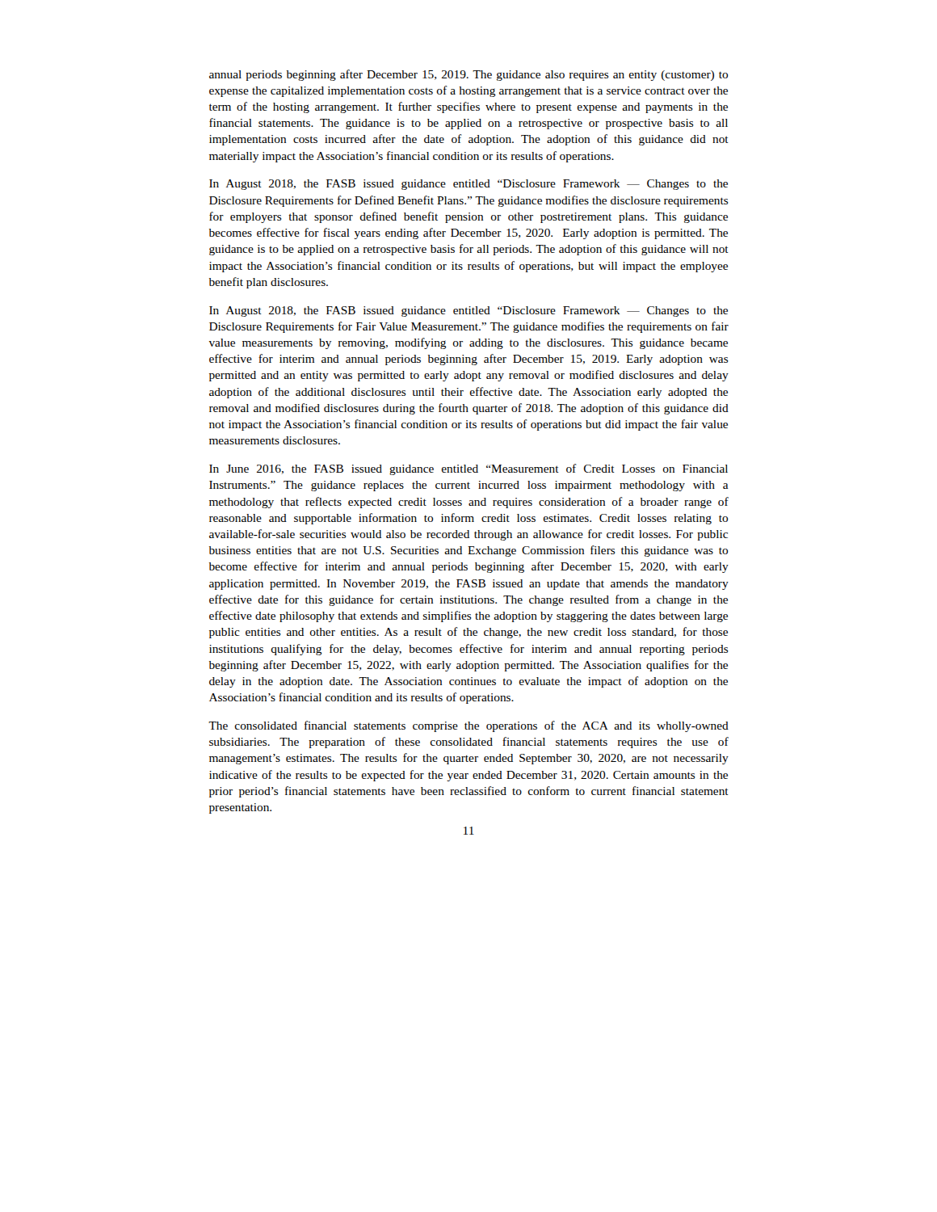annual periods beginning after December 15, 2019. The guidance also requires an entity (customer) to expense the capitalized implementation costs of a hosting arrangement that is a service contract over the term of the hosting arrangement. It further specifies where to present expense and payments in the financial statements. The guidance is to be applied on a retrospective or prospective basis to all implementation costs incurred after the date of adoption. The adoption of this guidance did not materially impact the Association’s financial condition or its results of operations.
In August 2018, the FASB issued guidance entitled “Disclosure Framework — Changes to the Disclosure Requirements for Defined Benefit Plans.” The guidance modifies the disclosure requirements for employers that sponsor defined benefit pension or other postretirement plans. This guidance becomes effective for fiscal years ending after December 15, 2020. Early adoption is permitted. The guidance is to be applied on a retrospective basis for all periods. The adoption of this guidance will not impact the Association’s financial condition or its results of operations, but will impact the employee benefit plan disclosures.
In August 2018, the FASB issued guidance entitled “Disclosure Framework — Changes to the Disclosure Requirements for Fair Value Measurement.” The guidance modifies the requirements on fair value measurements by removing, modifying or adding to the disclosures. This guidance became effective for interim and annual periods beginning after December 15, 2019. Early adoption was permitted and an entity was permitted to early adopt any removal or modified disclosures and delay adoption of the additional disclosures until their effective date. The Association early adopted the removal and modified disclosures during the fourth quarter of 2018. The adoption of this guidance did not impact the Association’s financial condition or its results of operations but did impact the fair value measurements disclosures.
In June 2016, the FASB issued guidance entitled “Measurement of Credit Losses on Financial Instruments.” The guidance replaces the current incurred loss impairment methodology with a methodology that reflects expected credit losses and requires consideration of a broader range of reasonable and supportable information to inform credit loss estimates. Credit losses relating to available-for-sale securities would also be recorded through an allowance for credit losses. For public business entities that are not U.S. Securities and Exchange Commission filers this guidance was to become effective for interim and annual periods beginning after December 15, 2020, with early application permitted. In November 2019, the FASB issued an update that amends the mandatory effective date for this guidance for certain institutions. The change resulted from a change in the effective date philosophy that extends and simplifies the adoption by staggering the dates between large public entities and other entities. As a result of the change, the new credit loss standard, for those institutions qualifying for the delay, becomes effective for interim and annual reporting periods beginning after December 15, 2022, with early adoption permitted. The Association qualifies for the delay in the adoption date. The Association continues to evaluate the impact of adoption on the Association’s financial condition and its results of operations.
The consolidated financial statements comprise the operations of the ACA and its wholly-owned subsidiaries. The preparation of these consolidated financial statements requires the use of management’s estimates. The results for the quarter ended September 30, 2020, are not necessarily indicative of the results to be expected for the year ended December 31, 2020. Certain amounts in the prior period’s financial statements have been reclassified to conform to current financial statement presentation.
11